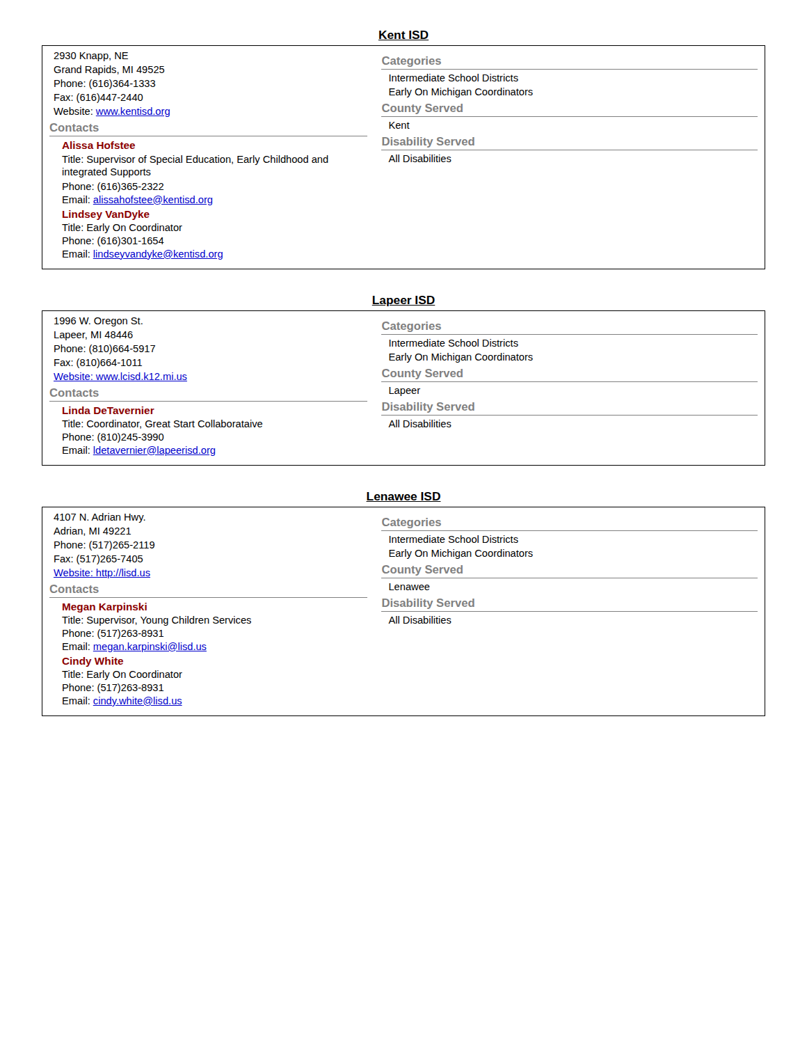Kent ISD
| 2930 Knapp, NE Grand Rapids, MI 49525 Phone: (616)364-1333 Fax: (616)447-2440 Website: www.kentisd.org Contacts Alissa Hofstee Title: Supervisor of Special Education, Early Childhood and integrated Supports Phone: (616)365-2322 Email: alissahofstee@kentisd.org Lindsey VanDyke Title: Early On Coordinator Phone: (616)301-1654 Email: lindseyvandyke@kentisd.org | Categories Intermediate School Districts Early On Michigan Coordinators County Served Kent Disability Served All Disabilities |
Lapeer ISD
| 1996 W. Oregon St. Lapeer, MI 48446 Phone: (810)664-5917 Fax: (810)664-1011 Website: www.lcisd.k12.mi.us Contacts Linda DeTavernier Title: Coordinator, Great Start Collaborataive Phone: (810)245-3990 Email: ldetavernier@lapeerisd.org | Categories Intermediate School Districts Early On Michigan Coordinators County Served Lapeer Disability Served All Disabilities |
Lenawee ISD
| 4107 N. Adrian Hwy. Adrian, MI 49221 Phone: (517)265-2119 Fax: (517)265-7405 Website: http://lisd.us Contacts Megan Karpinski Title: Supervisor, Young Children Services Phone: (517)263-8931 Email: megan.karpinski@lisd.us Cindy White Title: Early On Coordinator Phone: (517)263-8931 Email: cindy.white@lisd.us | Categories Intermediate School Districts Early On Michigan Coordinators County Served Lenawee Disability Served All Disabilities |